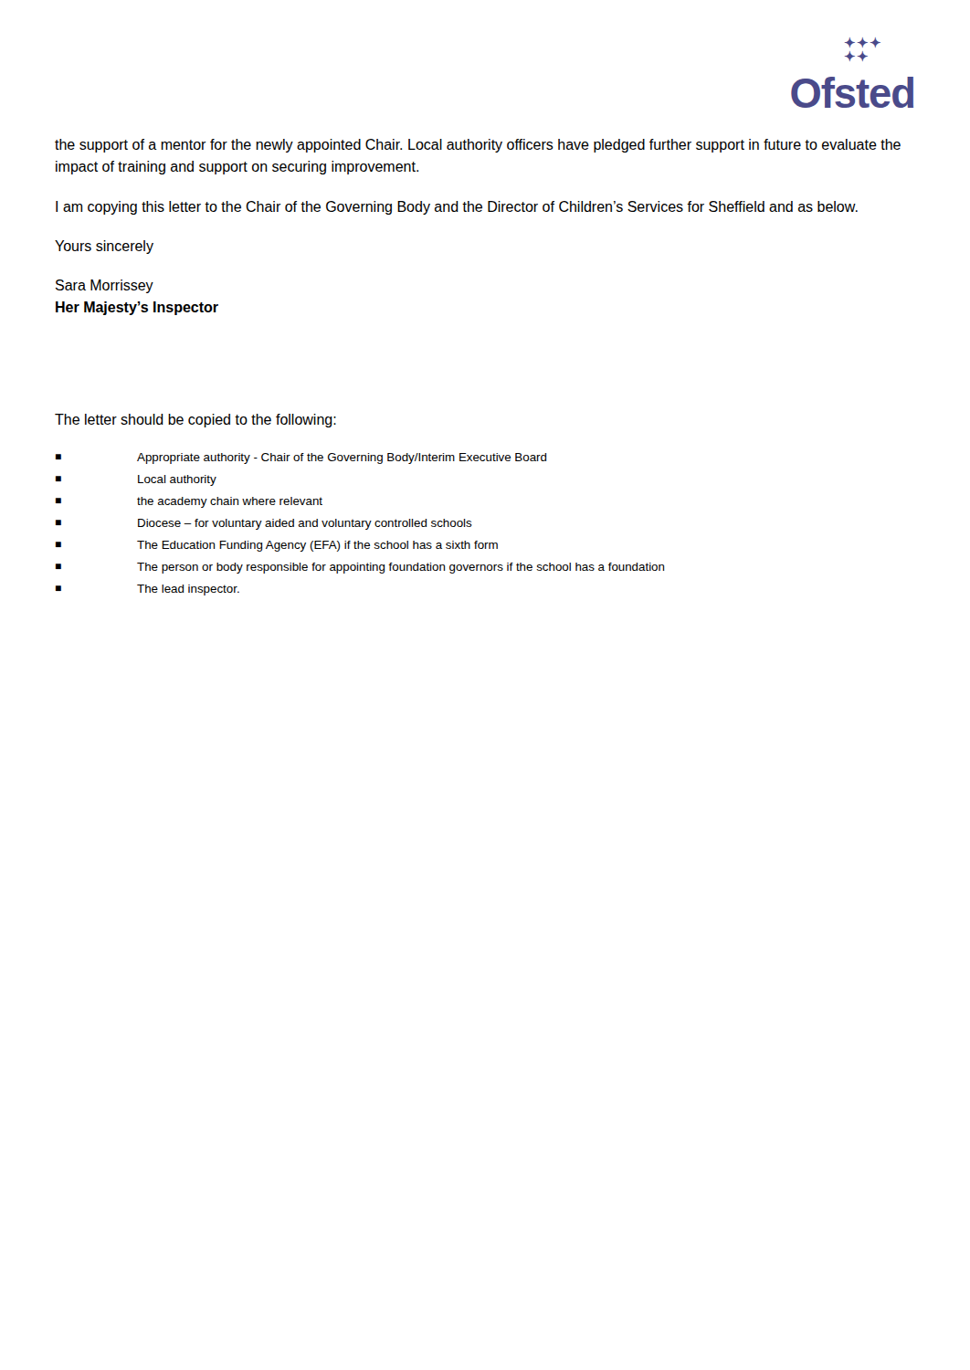✦✦✦
✦✦Ofsted
the support of a mentor for the newly appointed Chair. Local authority officers have pledged further support in future to evaluate the impact of training and support on securing improvement.
I am copying this letter to the Chair of the Governing Body and the Director of Children’s Services for Sheffield and as below.
Yours sincerely
Sara Morrissey
Her Majesty’s Inspector
The letter should be copied to the following:
Appropriate authority - Chair of the Governing Body/Interim Executive Board
Local authority
the academy chain where relevant
Diocese – for voluntary aided and voluntary controlled schools
The Education Funding Agency (EFA) if the school has a sixth form
The person or body responsible for appointing foundation governors if the school has a foundation
The lead inspector.